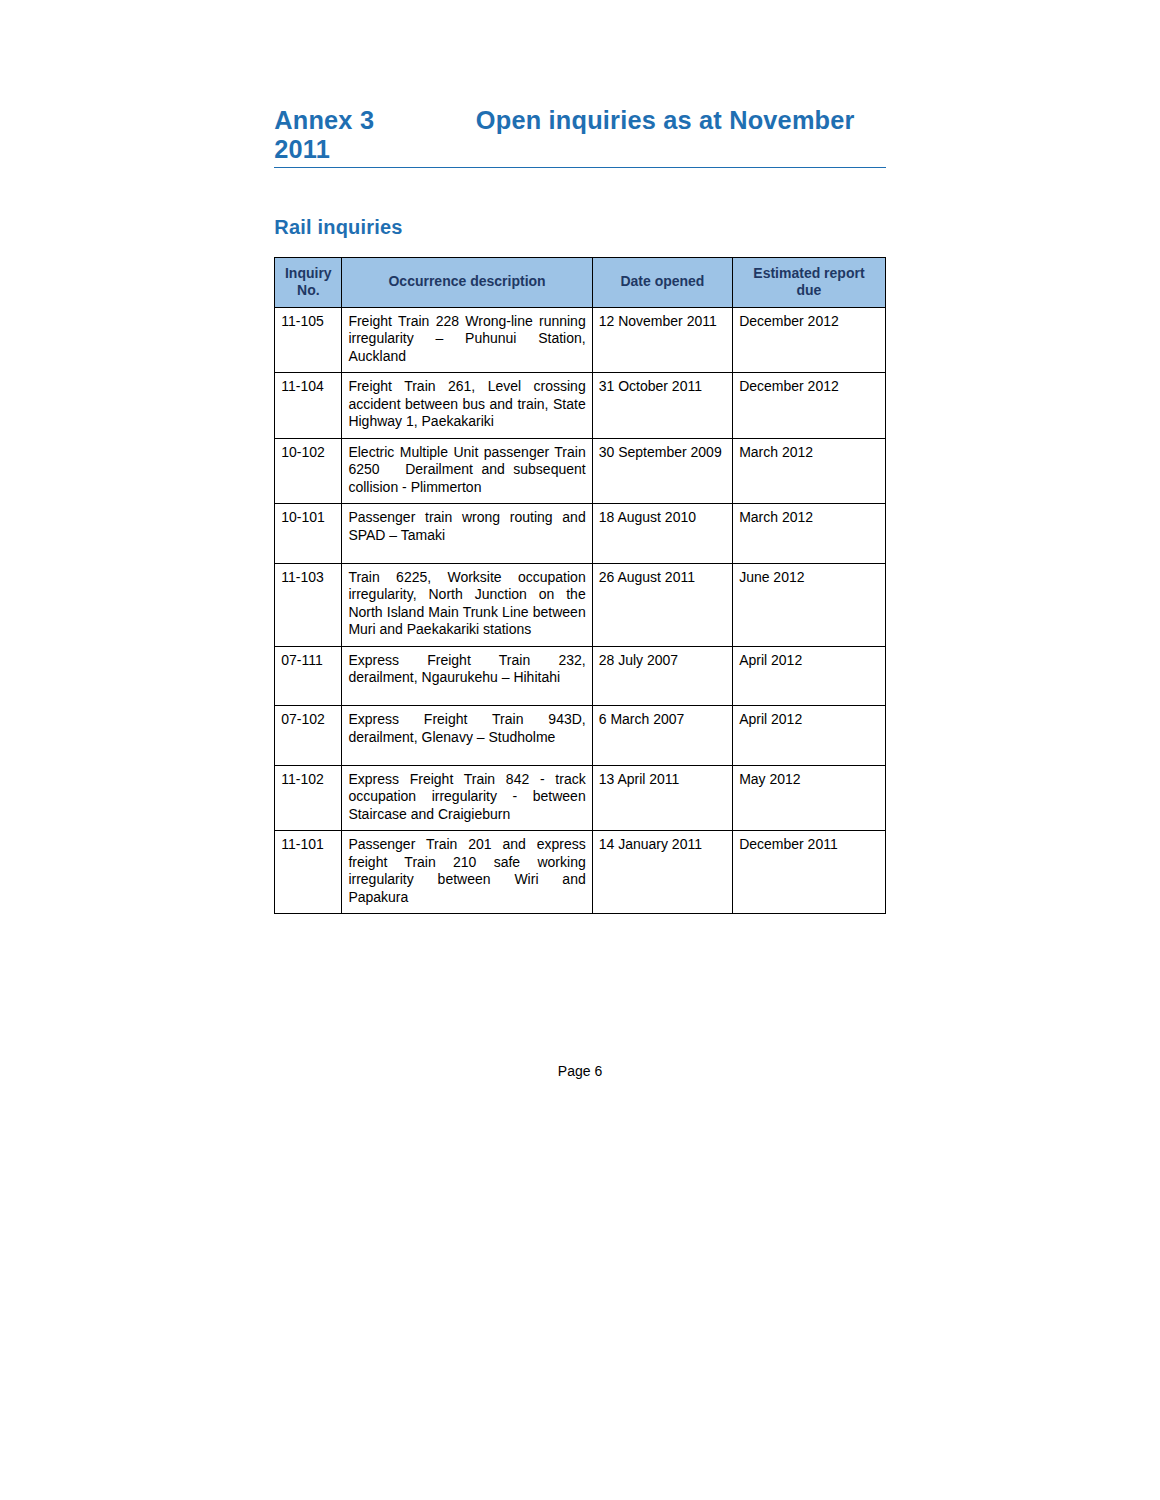Annex 3 Open inquiries as at November 2011
Rail inquiries
| Inquiry No. | Occurrence description | Date opened | Estimated report due |
| --- | --- | --- | --- |
| 11-105 | Freight Train 228 Wrong-line running irregularity – Puhunui Station, Auckland | 12 November 2011 | December 2012 |
| 11-104 | Freight Train 261, Level crossing accident between bus and train, State Highway 1, Paekakariki | 31 October 2011 | December 2012 |
| 10-102 | Electric Multiple Unit passenger Train 6250 Derailment and subsequent collision - Plimmerton | 30 September 2009 | March 2012 |
| 10-101 | Passenger train wrong routing and SPAD – Tamaki | 18 August 2010 | March 2012 |
| 11-103 | Train 6225, Worksite occupation irregularity, North Junction on the North Island Main Trunk Line between Muri and Paekakariki stations | 26 August 2011 | June 2012 |
| 07-111 | Express Freight Train 232, derailment, Ngaurukehu – Hihitahi | 28 July 2007 | April 2012 |
| 07-102 | Express Freight Train 943D, derailment, Glenavy – Studholme | 6 March 2007 | April 2012 |
| 11-102 | Express Freight Train 842 - track occupation irregularity - between Staircase and Craigieburn | 13 April 2011 | May 2012 |
| 11-101 | Passenger Train 201 and express freight Train 210 safe working irregularity between Wiri and Papakura | 14 January 2011 | December 2011 |
Page 6